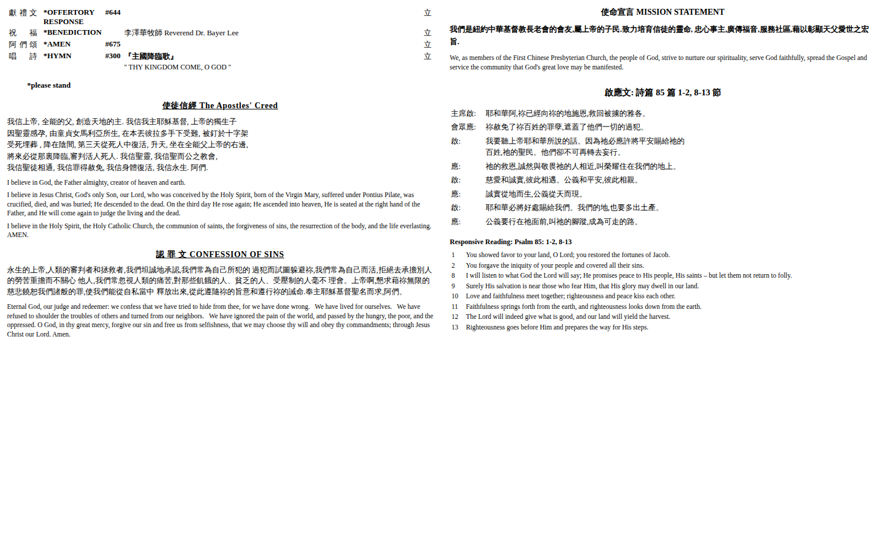| 獻禮文 | *OFFERTORY RESPONSE | #644 | | 立 |
| 祝 福 | *BENEDICTION | | 李澤華牧師 Reverend Dr. Bayer Lee | 立 |
| 阿們頌 | *AMEN | #675 | | 立 |
| 唱 詩 | *HYMN | #300 | 『主國降臨歌』 | 立 |
| | | | " THY KINGDOM COME, O GOD " | |
*please stand
使徒信經 The Apostles' Creed
我信上帝, 全能的父, 創造天地的主. 我信我主耶穌基督, 上帝的獨生子
因聖靈感孕, 由童貞女馬利亞所生, 在本丟彼拉多手下受難, 被釘於十字架
受死埋葬 , 降在陰間, 第三天從死人中復活, 升天, 坐在全能父上帝的右邊,
將來必從那裏降臨,審判活人死人. 我信聖靈, 我信聖而公之教會,
我信聖徒相通, 我信罪得赦免, 我信身體復活, 我信永生. 阿們.
I believe in God, the Father almighty, creator of heaven and earth.
I believe in Jesus Christ, God's only Son, our Lord, who was conceived by the Holy Spirit, born of the Virgin Mary, suffered under Pontius Pilate, was crucified, died, and was buried; He descended to the dead. On the third day He rose again; He ascended into heaven, He is seated at the right hand of the Father, and He will come again to judge the living and the dead.
I believe in the Holy Spirit, the Holy Catholic Church, the communion of saints, the forgiveness of sins, the resurrection of the body, and the life everlasting. AMEN.
認 罪 文 CONFESSION OF SINS
永生的上帝,人類的審判者和拯救者,我們坦誠地承認,我們常為自己所犯的 過犯而試圖躲避祢,我們常為自己而活,拒絕去承擔別人的勞苦重擔而不關心 他人,我們常忽視人類的痛苦,對那些飢餓的人、貧乏的人、受壓制的人毫不 理會。上帝啊,懇求藉祢無限的慈悲饒恕我們諸般的罪,使我們能從自私當中 釋放出來,從此遵隨祢的旨意和遵行祢的誡命.奉主耶穌基督聖名而求,阿們。
Eternal God, our judge and redeemer: we confess that we have tried to hide from thee, for we have done wrong. We have lived for ourselves. We have refused to shoulder the troubles of others and turned from our neighbors. We have ignored the pain of the world, and passed by the hungry, the poor, and the oppressed. O God, in thy great mercy, forgive our sin and free us from selfishness, that we may choose thy will and obey thy commandments; through Jesus Christ our Lord. Amen.
使命宣言 MISSION STATEMENT
我們是紐約中華基督教長老會的會友,屬上帝的子民.致力培育信徒的靈命, 忠心事主,廣傳福音,服務社區,藉以彰顯天父愛世之宏旨.
We, as members of the First Chinese Presbyterian Church, the people of God, strive to nurture our spirituality, serve God faithfully, spread the Gospel and service the community that God's great love may be manifested.
啟應文: 詩篇 85 篇 1-2, 8-13 節
| 主席啟: | 耶和華阿,祢已經向祢的地施恩,救回被擄的雅各。 |
| 會眾應: | 祢赦免了祢百姓的罪孽,遮蓋了他們一切的過犯。 |
| 啟: | 我要聽上帝耶和華所說的話。因為祂必應許將平安賜給祂的 百姓,祂的聖民。他們卻不可再轉去妄行。 |
| 應: | 祂的救恩,誠然與敬畏祂的人相近,叫榮耀住在我們的地上。 |
| 啟: | 慈愛和誠實,彼此相遇。公義和平安,彼此相親。 |
| 應: | 誠實從地而生,公義從天而現。 |
| 啟: | 耶和華必將好處賜給我們。我們的地,也要多出土產。 |
| 應: | 公義要行在祂面前,叫祂的腳蹤,成為可走的路。 |
Responsive Reading: Psalm 85: 1-2, 8-13
| 1 | You showed favor to your land, O Lord; you restored the fortunes of Jacob. |
| 2 | You forgave the iniquity of your people and covered all their sins. |
| 8 | I will listen to what God the Lord will say; He promises peace to His people, His saints – but let them not return to folly. |
| 9 | Surely His salvation is near those who fear Him, that His glory may dwell in our land. |
| 10 | Love and faithfulness meet together; righteousness and peace kiss each other. |
| 11 | Faithfulness springs forth from the earth, and righteousness looks down from the earth. |
| 12 | The Lord will indeed give what is good, and our land will yield the harvest. |
| 13 | Righteousness goes before Him and prepares the way for His steps. |